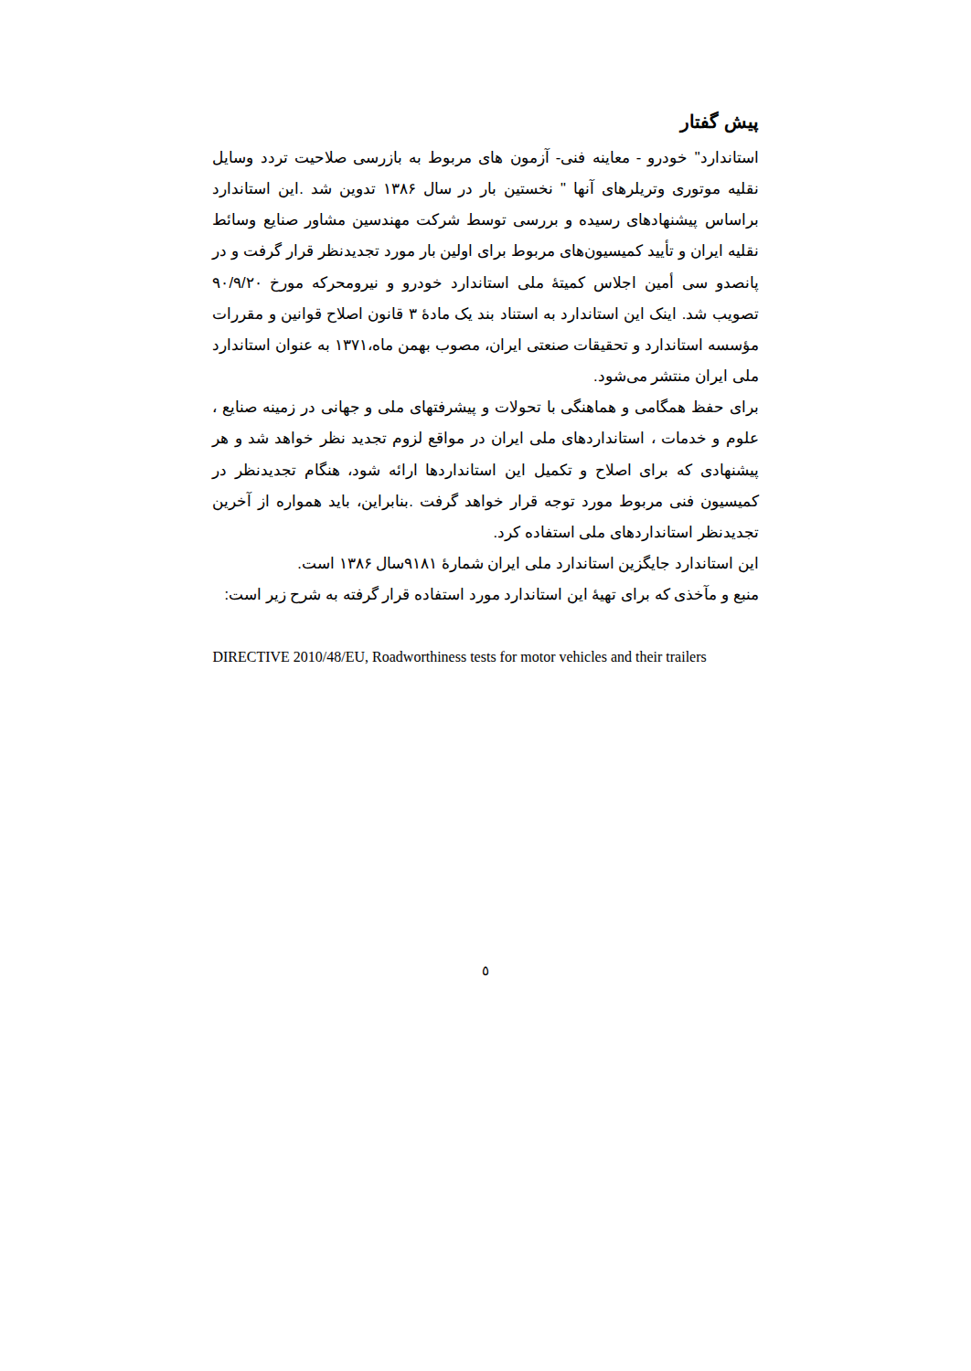پیش گفتار
استاندارد" خودرو - معاینه فنی- آزمون های مربوط به بازرسی صلاحیت تردد وسایل نقلیه موتوری وتریلرهای آنها " نخستین بار در سال ۱۳۸۶ تدوین شد .این استاندارد براساس پیشنهادهای رسیده و بررسی توسط شرکت مهندسین مشاور صنایع وسائط نقلیه ایران و تأیید کمیسیون‌های مربوط برای اولین بار مورد تجدیدنظر قرار گرفت و در پانصدو سی أمین اجلاس کمیتۀ ملی استاندارد خودرو و نیرومحرکه مورخ ۹۰/۹/۲۰ تصویب شد. اینک این استاندارد به استناد بند یک مادۀ ۳ قانون اصلاح قوانین و مقررات مؤسسه استاندارد و تحقیقات صنعتی ایران، مصوب بهمن ماه،۱۳۷۱ به عنوان استاندارد ملی ایران منتشر می‌شود.
برای حفظ همگامی و هماهنگی با تحولات و پیشرفتهای ملی و جهانی در زمینه صنایع ، علوم و خدمات ، استانداردهای ملی ایران در مواقع لزوم تجدید نظر خواهد شد و هر پیشنهادی که برای اصلاح و تکمیل این استانداردها ارائه شود، هنگام تجدیدنظر در کمیسیون فنی مربوط مورد توجه قرار خواهد گرفت .بنابراین، باید همواره از آخرین تجدیدنظر استانداردهای ملی استفاده کرد.
این استاندارد جایگزین استاندارد ملی ایران شمارۀ ۹۱۸۱سال ۱۳۸۶ است.
منبع و مآخذی که برای تهیۀ این استاندارد مورد استفاده قرار گرفته به شرح زیر است:
DIRECTIVE 2010/48/EU, Roadworthiness tests for motor vehicles and their trailers
٥